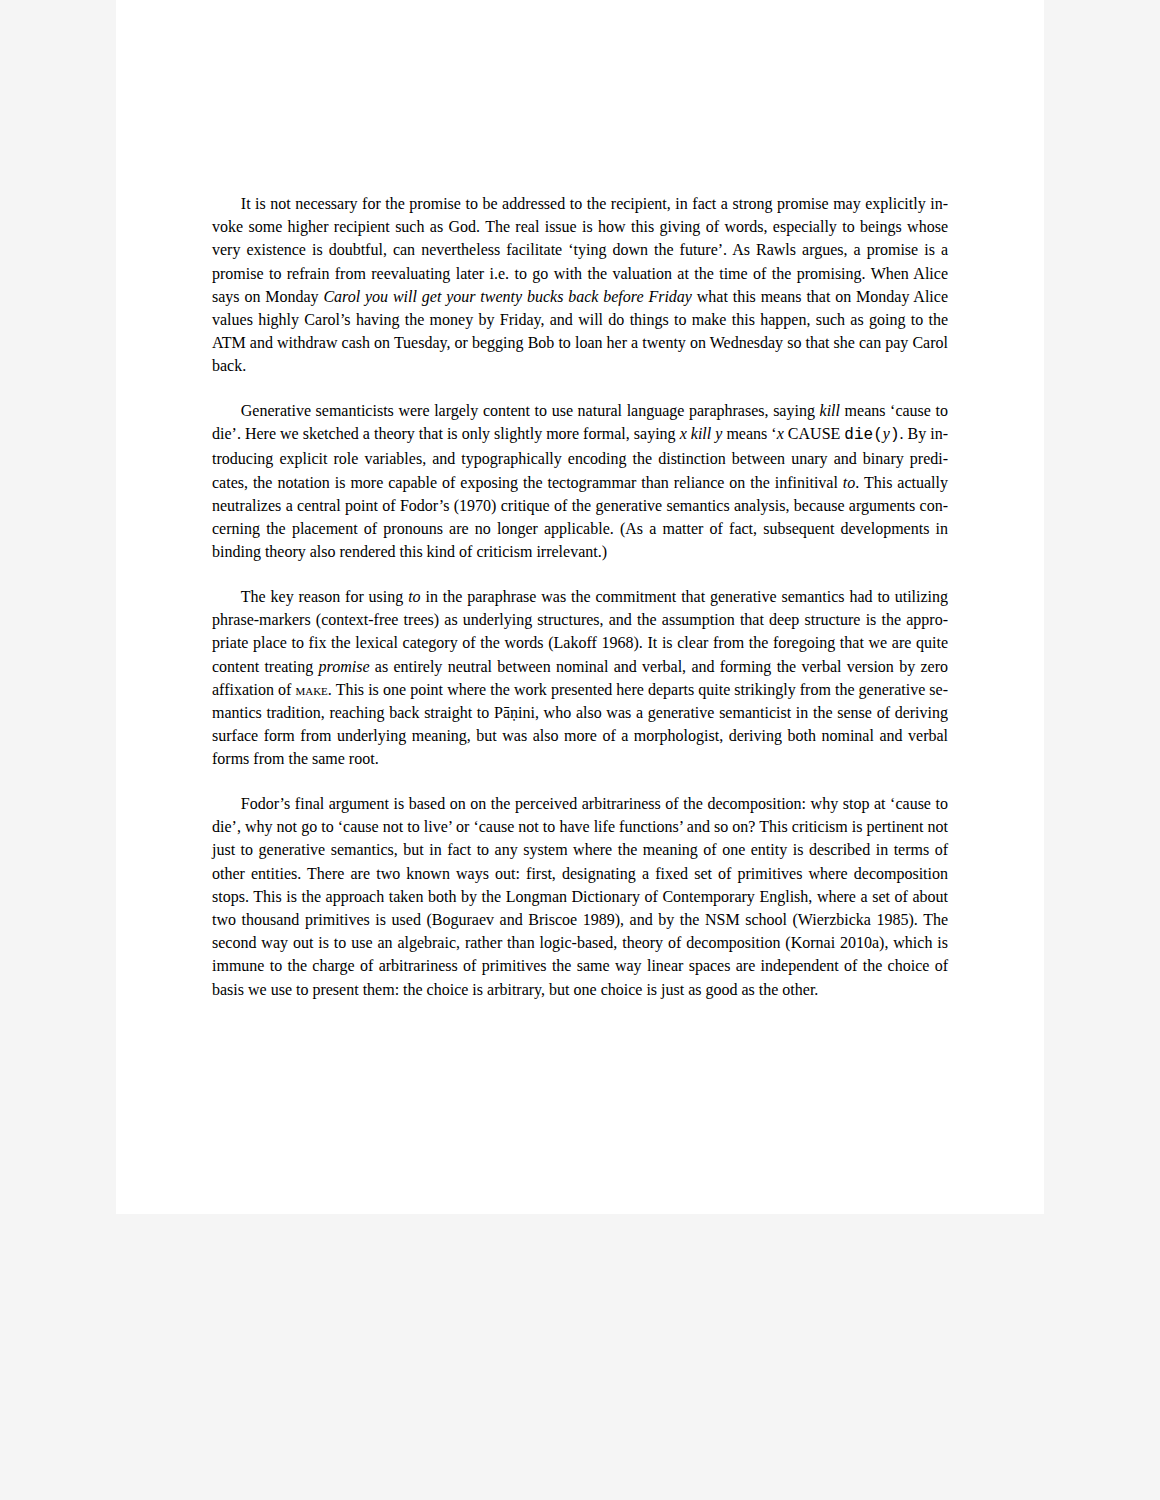It is not necessary for the promise to be addressed to the recipient, in fact a strong promise may explicitly invoke some higher recipient such as God. The real issue is how this giving of words, especially to beings whose very existence is doubtful, can nevertheless facilitate ‘tying down the future’. As Rawls argues, a promise is a promise to refrain from reevaluating later i.e. to go with the valuation at the time of the promising. When Alice says on Monday Carol you will get your twenty bucks back before Friday what this means that on Monday Alice values highly Carol’s having the money by Friday, and will do things to make this happen, such as going to the ATM and withdraw cash on Tuesday, or begging Bob to loan her a twenty on Wednesday so that she can pay Carol back.
Generative semanticists were largely content to use natural language paraphrases, saying kill means ‘cause to die’. Here we sketched a theory that is only slightly more formal, saying x kill y means ‘x CAUSE die(y). By introducing explicit role variables, and typographically encoding the distinction between unary and binary predicates, the notation is more capable of exposing the tectogrammar than reliance on the infinitival to. This actually neutralizes a central point of Fodor’s (1970) critique of the generative semantics analysis, because arguments concerning the placement of pronouns are no longer applicable. (As a matter of fact, subsequent developments in binding theory also rendered this kind of criticism irrelevant.)
The key reason for using to in the paraphrase was the commitment that generative semantics had to utilizing phrase-markers (context-free trees) as underlying structures, and the assumption that deep structure is the appropriate place to fix the lexical category of the words (Lakoff 1968). It is clear from the foregoing that we are quite content treating promise as entirely neutral between nominal and verbal, and forming the verbal version by zero affixation of make. This is one point where the work presented here departs quite strikingly from the generative semantics tradition, reaching back straight to Pāṇini, who also was a generative semanticist in the sense of deriving surface form from underlying meaning, but was also more of a morphologist, deriving both nominal and verbal forms from the same root.
Fodor’s final argument is based on on the perceived arbitrariness of the decomposition: why stop at ‘cause to die’, why not go to ‘cause not to live’ or ‘cause not to have life functions’ and so on? This criticism is pertinent not just to generative semantics, but in fact to any system where the meaning of one entity is described in terms of other entities. There are two known ways out: first, designating a fixed set of primitives where decomposition stops. This is the approach taken both by the Longman Dictionary of Contemporary English, where a set of about two thousand primitives is used (Boguraev and Briscoe 1989), and by the NSM school (Wierzbicka 1985). The second way out is to use an algebraic, rather than logic-based, theory of decomposition (Kornai 2010a), which is immune to the charge of arbitrariness of primitives the same way linear spaces are independent of the choice of basis we use to present them: the choice is arbitrary, but one choice is just as good as the other.